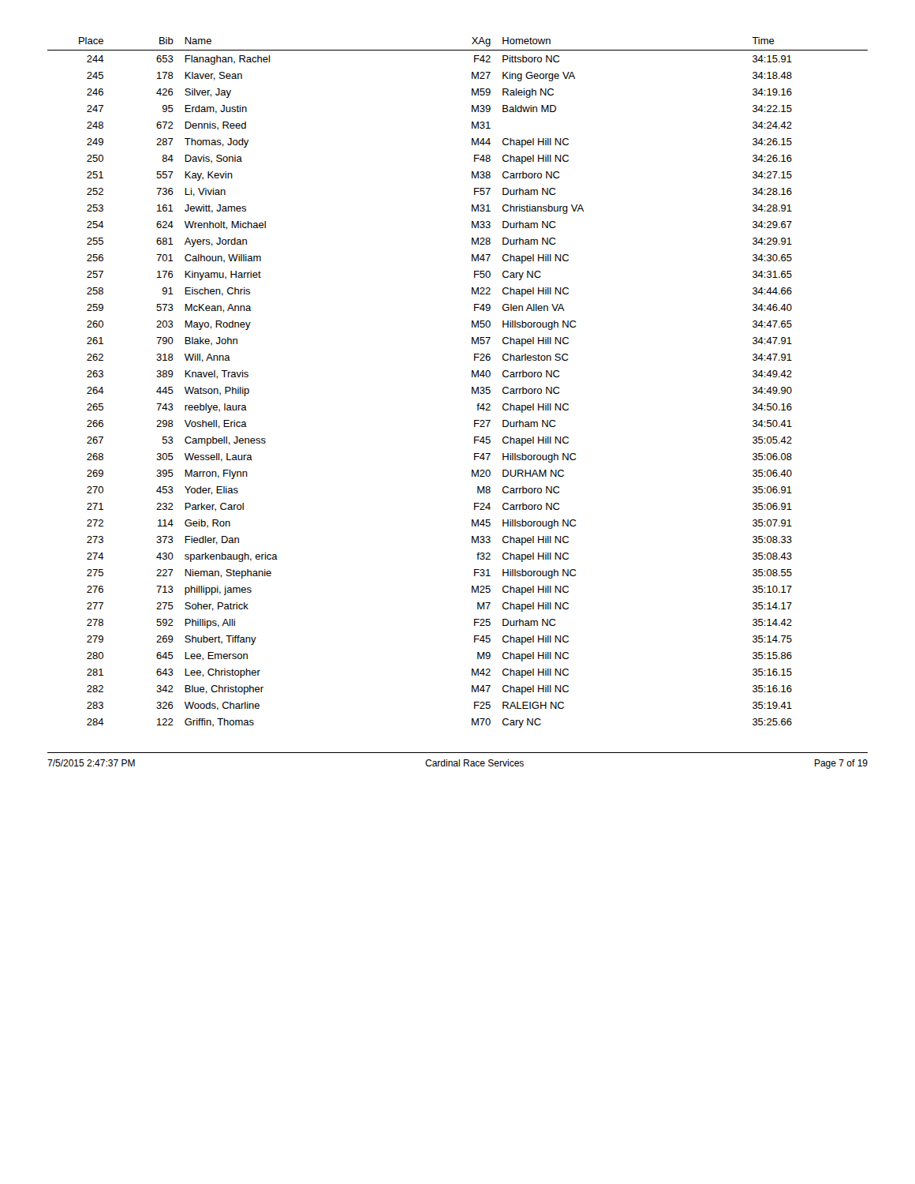| Place | Bib | Name | XAg | Hometown | Time |
| --- | --- | --- | --- | --- | --- |
| 244 | 653 | Flanaghan, Rachel | F42 | Pittsboro NC | 34:15.91 |
| 245 | 178 | Klaver, Sean | M27 | King George VA | 34:18.48 |
| 246 | 426 | Silver, Jay | M59 | Raleigh NC | 34:19.16 |
| 247 | 95 | Erdam, Justin | M39 | Baldwin MD | 34:22.15 |
| 248 | 672 | Dennis, Reed | M31 | | 34:24.42 |
| 249 | 287 | Thomas, Jody | M44 | Chapel Hill NC | 34:26.15 |
| 250 | 84 | Davis, Sonia | F48 | Chapel Hill NC | 34:26.16 |
| 251 | 557 | Kay, Kevin | M38 | Carrboro NC | 34:27.15 |
| 252 | 736 | Li, Vivian | F57 | Durham NC | 34:28.16 |
| 253 | 161 | Jewitt, James | M31 | Christiansburg VA | 34:28.91 |
| 254 | 624 | Wrenholt, Michael | M33 | Durham NC | 34:29.67 |
| 255 | 681 | Ayers, Jordan | M28 | Durham NC | 34:29.91 |
| 256 | 701 | Calhoun, William | M47 | Chapel Hill NC | 34:30.65 |
| 257 | 176 | Kinyamu, Harriet | F50 | Cary NC | 34:31.65 |
| 258 | 91 | Eischen, Chris | M22 | Chapel Hill NC | 34:44.66 |
| 259 | 573 | McKean, Anna | F49 | Glen Allen VA | 34:46.40 |
| 260 | 203 | Mayo, Rodney | M50 | Hillsborough NC | 34:47.65 |
| 261 | 790 | Blake, John | M57 | Chapel Hill NC | 34:47.91 |
| 262 | 318 | Will, Anna | F26 | Charleston SC | 34:47.91 |
| 263 | 389 | Knavel, Travis | M40 | Carrboro NC | 34:49.42 |
| 264 | 445 | Watson, Philip | M35 | Carrboro NC | 34:49.90 |
| 265 | 743 | reeblye, laura | f42 | Chapel Hill NC | 34:50.16 |
| 266 | 298 | Voshell, Erica | F27 | Durham NC | 34:50.41 |
| 267 | 53 | Campbell, Jeness | F45 | Chapel Hill NC | 35:05.42 |
| 268 | 305 | Wessell, Laura | F47 | Hillsborough NC | 35:06.08 |
| 269 | 395 | Marron, Flynn | M20 | DURHAM NC | 35:06.40 |
| 270 | 453 | Yoder, Elias | M8 | Carrboro NC | 35:06.91 |
| 271 | 232 | Parker, Carol | F24 | Carrboro NC | 35:06.91 |
| 272 | 114 | Geib, Ron | M45 | Hillsborough NC | 35:07.91 |
| 273 | 373 | Fiedler, Dan | M33 | Chapel Hill NC | 35:08.33 |
| 274 | 430 | sparkenbaugh, erica | f32 | Chapel Hill NC | 35:08.43 |
| 275 | 227 | Nieman, Stephanie | F31 | Hillsborough NC | 35:08.55 |
| 276 | 713 | phillippi, james | M25 | Chapel Hill NC | 35:10.17 |
| 277 | 275 | Soher, Patrick | M7 | Chapel Hill NC | 35:14.17 |
| 278 | 592 | Phillips, Alli | F25 | Durham NC | 35:14.42 |
| 279 | 269 | Shubert, Tiffany | F45 | Chapel Hill NC | 35:14.75 |
| 280 | 645 | Lee, Emerson | M9 | Chapel Hill NC | 35:15.86 |
| 281 | 643 | Lee, Christopher | M42 | Chapel Hill NC | 35:16.15 |
| 282 | 342 | Blue, Christopher | M47 | Chapel Hill NC | 35:16.16 |
| 283 | 326 | Woods, Charline | F25 | RALEIGH NC | 35:19.41 |
| 284 | 122 | Griffin, Thomas | M70 | Cary NC | 35:25.66 |
7/5/2015 2:47:37 PM
Cardinal Race Services
Page 7 of 19